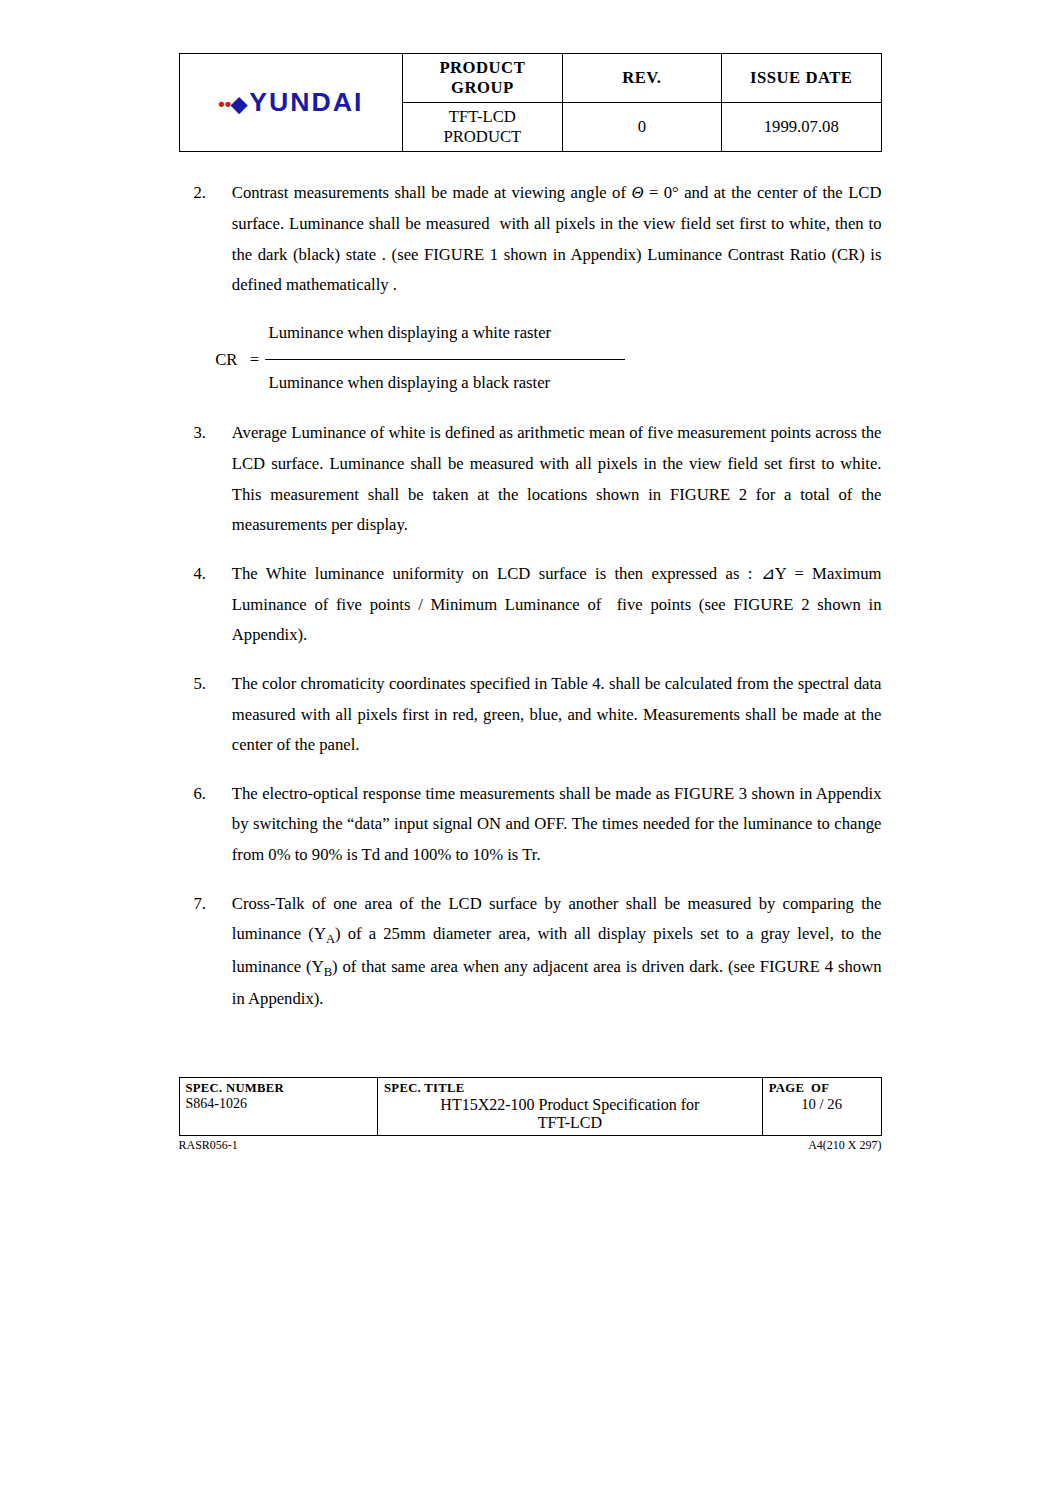| •• ◆ YUNDAI | PRODUCT GROUP | REV. | ISSUE DATE |
| TFT-LCD PRODUCT | 0 | 1999.07.08 |
2. Contrast measurements shall be made at viewing angle of Θ = 0° and at the center of the LCD surface. Luminance shall be measured with all pixels in the view field set first to white, then to the dark (black) state . (see FIGURE 1 shown in Appendix) Luminance Contrast Ratio (CR) is defined mathematically .
Luminance when displaying a white raster ——————————————————————— Luminance when displaying a black raster
CR =
3. Average Luminance of white is defined as arithmetic mean of five measurement points across the LCD surface. Luminance shall be measured with all pixels in the view field set first to white. This measurement shall be taken at the locations shown in FIGURE 2 for a total of the measurements per display.
4. The White luminance uniformity on LCD surface is then expressed as : ⊿Y = Maximum Luminance of five points / Minimum Luminance of five points (see FIGURE 2 shown in Appendix).
5. The color chromaticity coordinates specified in Table 4. shall be calculated from the spectral data measured with all pixels first in red, green, blue, and white. Measurements shall be made at the center of the panel.
6. The electro-optical response time measurements shall be made as FIGURE 3 shown in Appendix by switching the “data” input signal ON and OFF. The times needed for the luminance to change from 0% to 90% is Td and 100% to 10% is Tr.
7. Cross-Talk of one area of the LCD surface by another shall be measured by comparing the luminance (YA) of a 25mm diameter area, with all display pixels set to a gray level, to the luminance (YB) of that same area when any adjacent area is driven dark. (see FIGURE 4 shown in Appendix).
| SPEC. NUMBER S864-1026 | SPEC. TITLE HT15X22-100 Product Specification for TFT-LCD | PAGE OF 10 / 26 |
RASR056-1 A4(210 X 297)